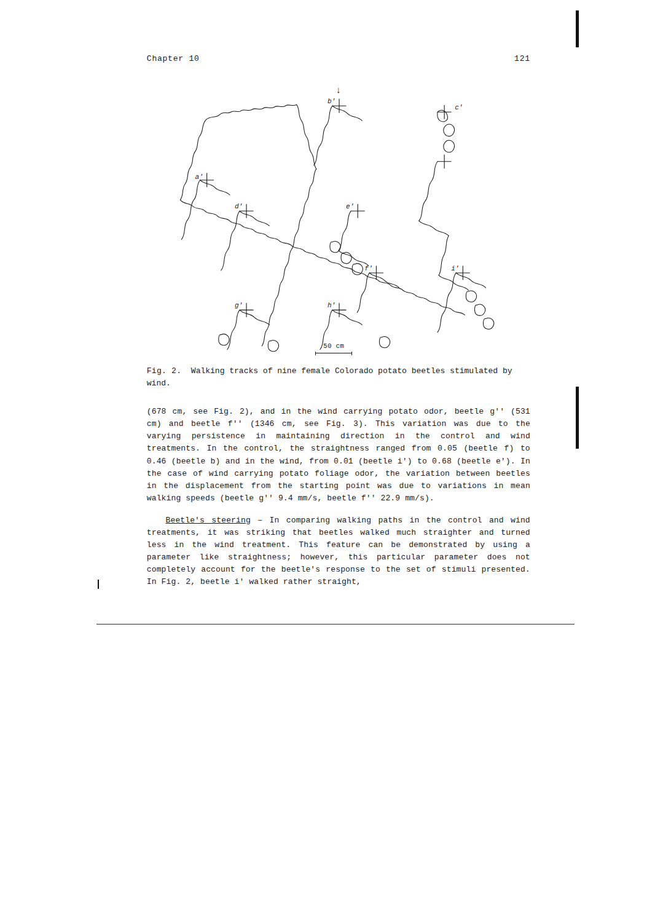Chapter 10 121
↓
a' b' c' d' e' f' g' h' i'
50 cm
Fig. 2. Walking tracks of nine female Colorado potato beetles stimulated by wind.
(678 cm, see Fig. 2), and in the wind carrying potato odor, beetle g'' (531 cm) and beetle f'' (1346 cm, see Fig. 3). This variation was due to the varying persistence in maintaining direction in the control and wind treatments. In the control, the straightness ranged from 0.05 (beetle f) to 0.46 (beetle b) and in the wind, from 0.01 (beetle i') to 0.68 (beetle e'). In the case of wind carrying potato foliage odor, the variation between beetles in the displacement from the starting point was due to variations in mean walking speeds (beetle g'' 9.4 mm/s, beetle f'' 22.9 mm/s).
Beetle's steering – In comparing walking paths in the control and wind treatments, it was striking that beetles walked much straighter and turned less in the wind treatment. This feature can be demonstrated by using a parameter like straightness; however, this particular parameter does not completely account for the beetle's response to the set of stimuli presented. In Fig. 2, beetle i' walked rather straight,